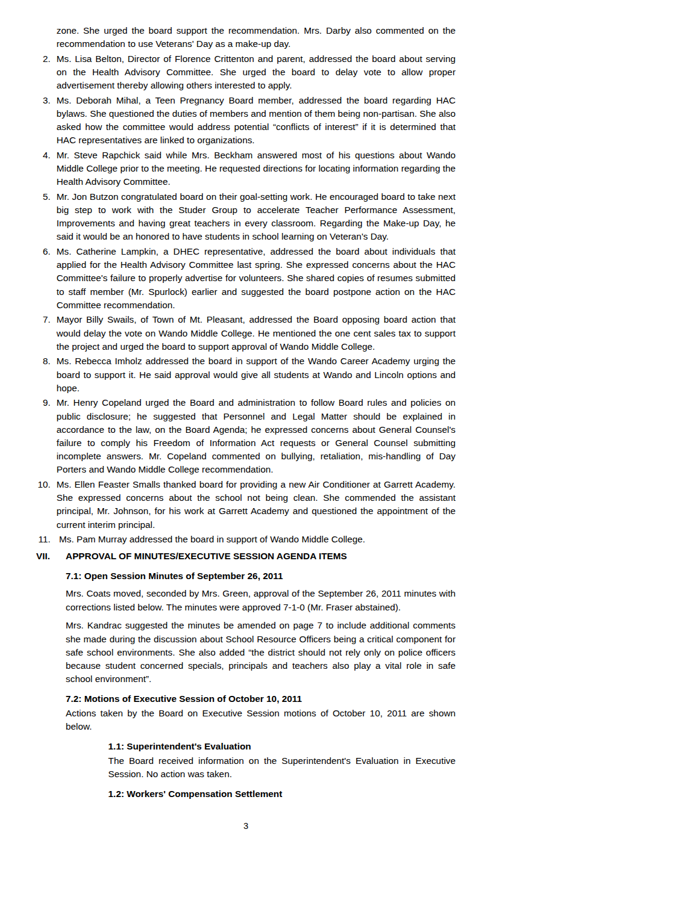zone. She urged the board support the recommendation. Mrs. Darby also commented on the recommendation to use Veterans' Day as a make-up day.
2. Ms. Lisa Belton, Director of Florence Crittenton and parent, addressed the board about serving on the Health Advisory Committee. She urged the board to delay vote to allow proper advertisement thereby allowing others interested to apply.
3. Ms. Deborah Mihal, a Teen Pregnancy Board member, addressed the board regarding HAC bylaws. She questioned the duties of members and mention of them being non-partisan. She also asked how the committee would address potential “conflicts of interest” if it is determined that HAC representatives are linked to organizations.
4. Mr. Steve Rapchick said while Mrs. Beckham answered most of his questions about Wando Middle College prior to the meeting. He requested directions for locating information regarding the Health Advisory Committee.
5. Mr. Jon Butzon congratulated board on their goal-setting work. He encouraged board to take next big step to work with the Studer Group to accelerate Teacher Performance Assessment, Improvements and having great teachers in every classroom. Regarding the Make-up Day, he said it would be an honored to have students in school learning on Veteran's Day.
6. Ms. Catherine Lampkin, a DHEC representative, addressed the board about individuals that applied for the Health Advisory Committee last spring. She expressed concerns about the HAC Committee's failure to properly advertise for volunteers. She shared copies of resumes submitted to staff member (Mr. Spurlock) earlier and suggested the board postpone action on the HAC Committee recommendation.
7. Mayor Billy Swails, of Town of Mt. Pleasant, addressed the Board opposing board action that would delay the vote on Wando Middle College. He mentioned the one cent sales tax to support the project and urged the board to support approval of Wando Middle College.
8. Ms. Rebecca Imholz addressed the board in support of the Wando Career Academy urging the board to support it. He said approval would give all students at Wando and Lincoln options and hope.
9. Mr. Henry Copeland urged the Board and administration to follow Board rules and policies on public disclosure; he suggested that Personnel and Legal Matter should be explained in accordance to the law, on the Board Agenda; he expressed concerns about General Counsel's failure to comply his Freedom of Information Act requests or General Counsel submitting incomplete answers. Mr. Copeland commented on bullying, retaliation, mis-handling of Day Porters and Wando Middle College recommendation.
10. Ms. Ellen Feaster Smalls thanked board for providing a new Air Conditioner at Garrett Academy. She expressed concerns about the school not being clean. She commended the assistant principal, Mr. Johnson, for his work at Garrett Academy and questioned the appointment of the current interim principal.
11. Ms. Pam Murray addressed the board in support of Wando Middle College.
VII. APPROVAL OF MINUTES/EXECUTIVE SESSION AGENDA ITEMS
7.1: Open Session Minutes of September 26, 2011
Mrs. Coats moved, seconded by Mrs. Green, approval of the September 26, 2011 minutes with corrections listed below. The minutes were approved 7-1-0 (Mr. Fraser abstained).
Mrs. Kandrac suggested the minutes be amended on page 7 to include additional comments she made during the discussion about School Resource Officers being a critical component for safe school environments. She also added “the district should not rely only on police officers because student concerned specials, principals and teachers also play a vital role in safe school environment”.
7.2: Motions of Executive Session of October 10, 2011
Actions taken by the Board on Executive Session motions of October 10, 2011 are shown below.
1.1: Superintendent's Evaluation
The Board received information on the Superintendent's Evaluation in Executive Session. No action was taken.
1.2: Workers' Compensation Settlement
3